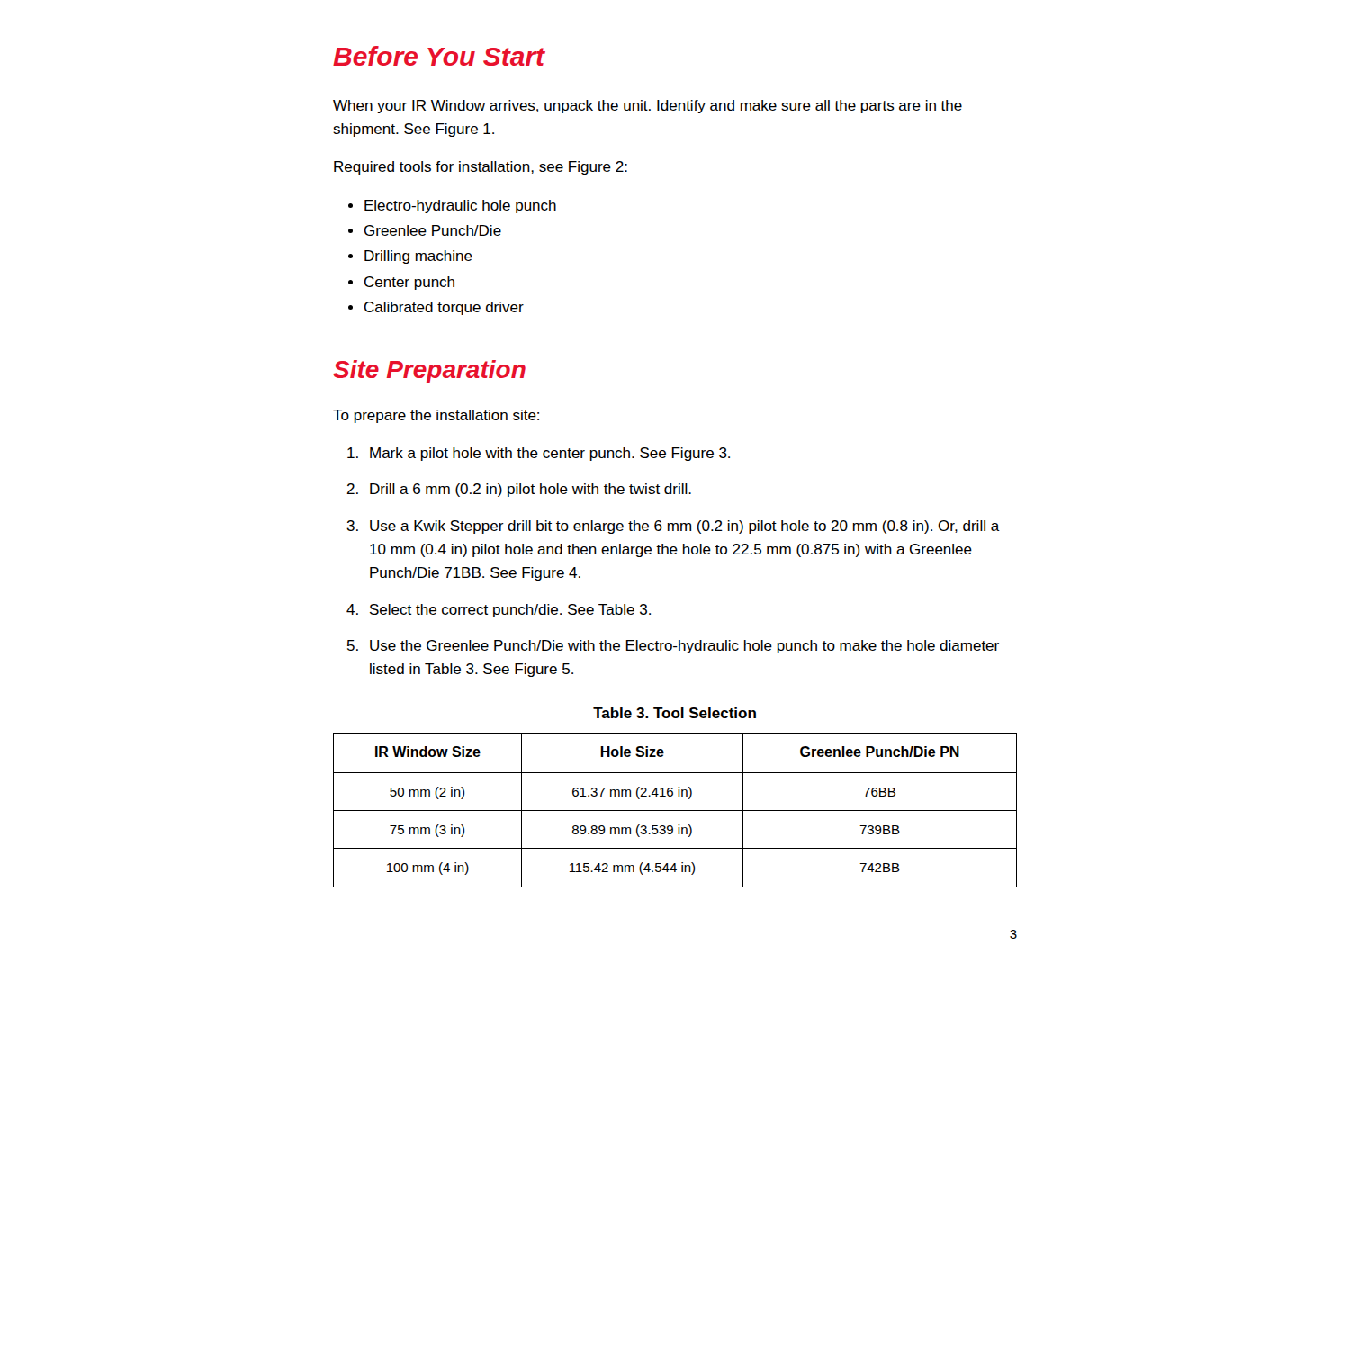Before You Start
When your IR Window arrives, unpack the unit. Identify and make sure all the parts are in the shipment. See Figure 1.
Required tools for installation, see Figure 2:
Electro-hydraulic hole punch
Greenlee Punch/Die
Drilling machine
Center punch
Calibrated torque driver
Site Preparation
To prepare the installation site:
Mark a pilot hole with the center punch. See Figure 3.
Drill a 6 mm (0.2 in) pilot hole with the twist drill.
Use a Kwik Stepper drill bit to enlarge the 6 mm (0.2 in) pilot hole to 20 mm (0.8 in). Or, drill a 10 mm (0.4 in) pilot hole and then enlarge the hole to 22.5 mm (0.875 in) with a Greenlee Punch/Die 71BB. See Figure 4.
Select the correct punch/die. See Table 3.
Use the Greenlee Punch/Die with the Electro-hydraulic hole punch to make the hole diameter listed in Table 3. See Figure 5.
Table 3. Tool Selection
| IR Window Size | Hole Size | Greenlee Punch/Die PN |
| --- | --- | --- |
| 50 mm (2 in) | 61.37 mm (2.416 in) | 76BB |
| 75 mm (3 in) | 89.89 mm (3.539 in) | 739BB |
| 100 mm (4 in) | 115.42 mm (4.544 in) | 742BB |
3